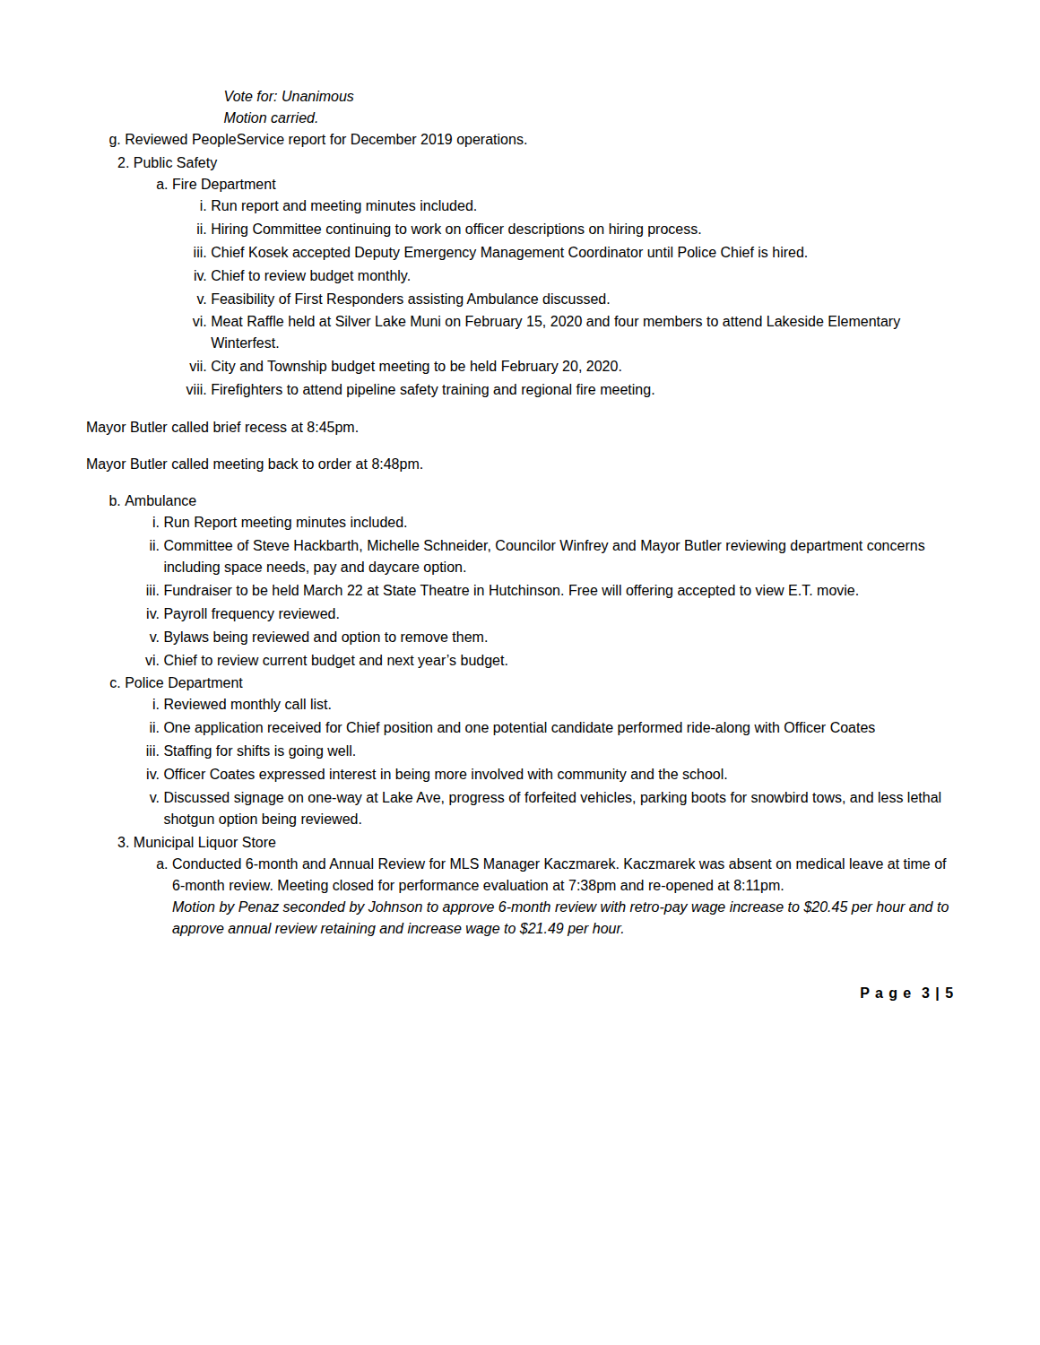Vote for: Unanimous
Motion carried.
Reviewed PeopleService report for December 2019 operations.
Public Safety
Fire Department
Run report and meeting minutes included.
Hiring Committee continuing to work on officer descriptions on hiring process.
Chief Kosek accepted Deputy Emergency Management Coordinator until Police Chief is hired.
Chief to review budget monthly.
Feasibility of First Responders assisting Ambulance discussed.
Meat Raffle held at Silver Lake Muni on February 15, 2020 and four members to attend Lakeside Elementary Winterfest.
City and Township budget meeting to be held February 20, 2020.
Firefighters to attend pipeline safety training and regional fire meeting.
Mayor Butler called brief recess at 8:45pm.
Mayor Butler called meeting back to order at 8:48pm.
Ambulance
Run Report meeting minutes included.
Committee of Steve Hackbarth, Michelle Schneider, Councilor Winfrey and Mayor Butler reviewing department concerns including space needs, pay and daycare option.
Fundraiser to be held March 22 at State Theatre in Hutchinson. Free will offering accepted to view E.T. movie.
Payroll frequency reviewed.
Bylaws being reviewed and option to remove them.
Chief to review current budget and next year’s budget.
Police Department
Reviewed monthly call list.
One application received for Chief position and one potential candidate performed ride-along with Officer Coates
Staffing for shifts is going well.
Officer Coates expressed interest in being more involved with community and the school.
Discussed signage on one-way at Lake Ave, progress of forfeited vehicles, parking boots for snowbird tows, and less lethal shotgun option being reviewed.
Municipal Liquor Store
Conducted 6-month and Annual Review for MLS Manager Kaczmarek. Kaczmarek was absent on medical leave at time of 6-month review. Meeting closed for performance evaluation at 7:38pm and re-opened at 8:11pm.
Motion by Penaz seconded by Johnson to approve 6-month review with retro-pay wage increase to $20.45 per hour and to approve annual review retaining and increase wage to $21.49 per hour.
P a g e 3 | 5